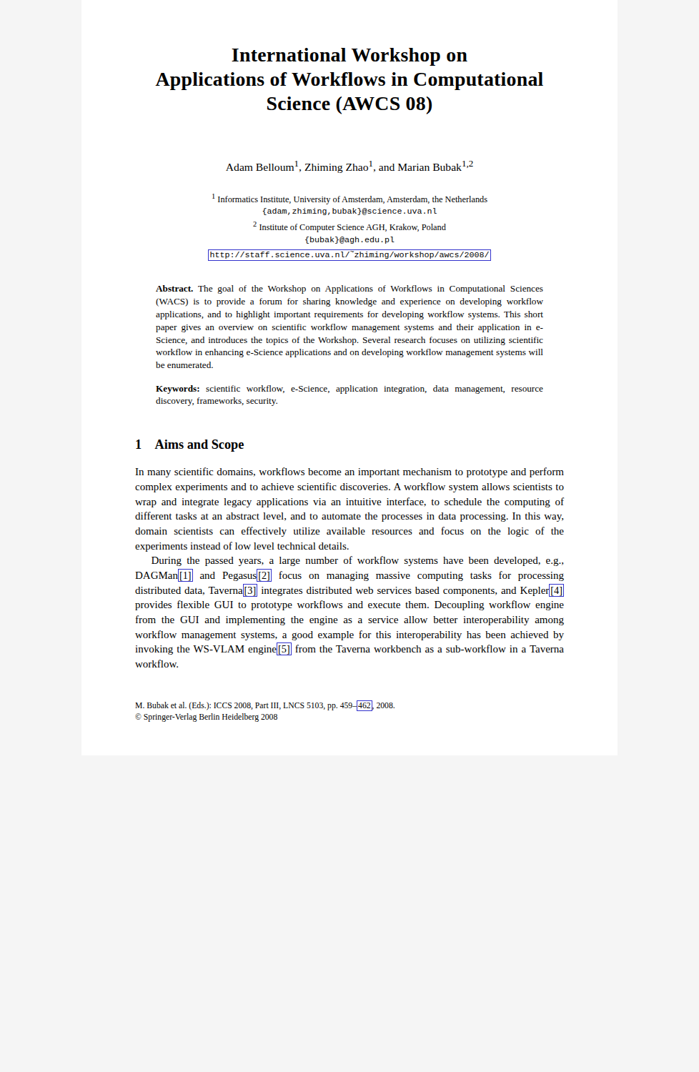International Workshop on
Applications of Workflows in Computational
Science (AWCS 08)
Adam Belloum1, Zhiming Zhao1, and Marian Bubak1,2
1 Informatics Institute, University of Amsterdam, Amsterdam, the Netherlands
{adam,zhiming,bubak}@science.uva.nl
2 Institute of Computer Science AGH, Krakow, Poland
{bubak}@agh.edu.pl
http://staff.science.uva.nl/~zhiming/workshop/awcs/2008/
Abstract. The goal of the Workshop on Applications of Workflows in Computational Sciences (WACS) is to provide a forum for sharing knowledge and experience on developing workflow applications, and to highlight important requirements for developing workflow systems. This short paper gives an overview on scientific workflow management systems and their application in e-Science, and introduces the topics of the Workshop. Several research focuses on utilizing scientific workflow in enhancing e-Science applications and on developing workflow management systems will be enumerated.
Keywords: scientific workflow, e-Science, application integration, data management, resource discovery, frameworks, security.
1 Aims and Scope
In many scientific domains, workflows become an important mechanism to prototype and perform complex experiments and to achieve scientific discoveries. A workflow system allows scientists to wrap and integrate legacy applications via an intuitive interface, to schedule the computing of different tasks at an abstract level, and to automate the processes in data processing. In this way, domain scientists can effectively utilize available resources and focus on the logic of the experiments instead of low level technical details.
During the passed years, a large number of workflow systems have been developed, e.g., DAGMan[1] and Pegasus[2] focus on managing massive computing tasks for processing distributed data, Taverna[3] integrates distributed web services based components, and Kepler[4] provides flexible GUI to prototype workflows and execute them. Decoupling workflow engine from the GUI and implementing the engine as a service allow better interoperability among workflow management systems, a good example for this interoperability has been achieved by invoking the WS-VLAM engine[5] from the Taverna workbench as a sub-workflow in a Taverna workflow.
M. Bubak et al. (Eds.): ICCS 2008, Part III, LNCS 5103, pp. 459–462, 2008.
© Springer-Verlag Berlin Heidelberg 2008